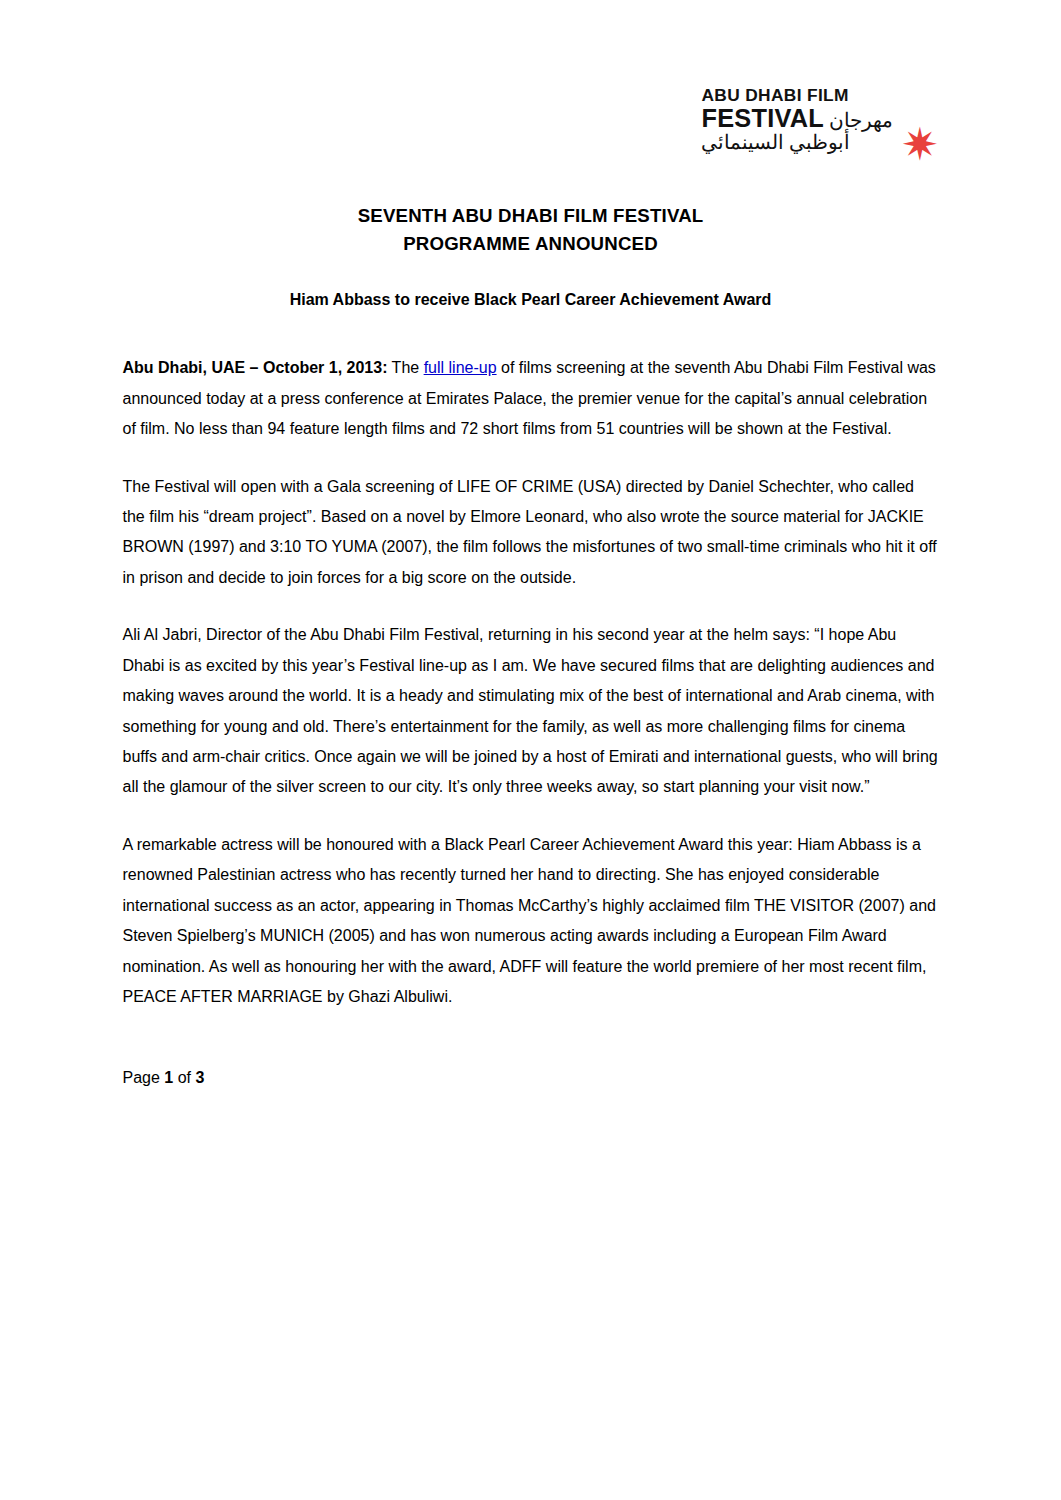ABU DHABI FILM
FESTIVAL مهرجان
أبوظبي السينمائي ✷
SEVENTH ABU DHABI FILM FESTIVAL
PROGRAMME ANNOUNCED
Hiam Abbass to receive Black Pearl Career Achievement Award
Abu Dhabi, UAE – October 1, 2013: The full line-up of films screening at the seventh Abu Dhabi Film Festival was announced today at a press conference at Emirates Palace, the premier venue for the capital’s annual celebration of film. No less than 94 feature length films and 72 short films from 51 countries will be shown at the Festival.
The Festival will open with a Gala screening of LIFE OF CRIME (USA) directed by Daniel Schechter, who called the film his “dream project”. Based on a novel by Elmore Leonard, who also wrote the source material for JACKIE BROWN (1997) and 3:10 TO YUMA (2007), the film follows the misfortunes of two small-time criminals who hit it off in prison and decide to join forces for a big score on the outside.
Ali Al Jabri, Director of the Abu Dhabi Film Festival, returning in his second year at the helm says: “I hope Abu Dhabi is as excited by this year’s Festival line-up as I am. We have secured films that are delighting audiences and making waves around the world. It is a heady and stimulating mix of the best of international and Arab cinema, with something for young and old. There’s entertainment for the family, as well as more challenging films for cinema buffs and arm-chair critics. Once again we will be joined by a host of Emirati and international guests, who will bring all the glamour of the silver screen to our city. It’s only three weeks away, so start planning your visit now.”
A remarkable actress will be honoured with a Black Pearl Career Achievement Award this year: Hiam Abbass is a renowned Palestinian actress who has recently turned her hand to directing. She has enjoyed considerable international success as an actor, appearing in Thomas McCarthy’s highly acclaimed film THE VISITOR (2007) and Steven Spielberg’s MUNICH (2005) and has won numerous acting awards including a European Film Award nomination. As well as honouring her with the award, ADFF will feature the world premiere of her most recent film, PEACE AFTER MARRIAGE by Ghazi Albuliwi.
Page 1 of 3